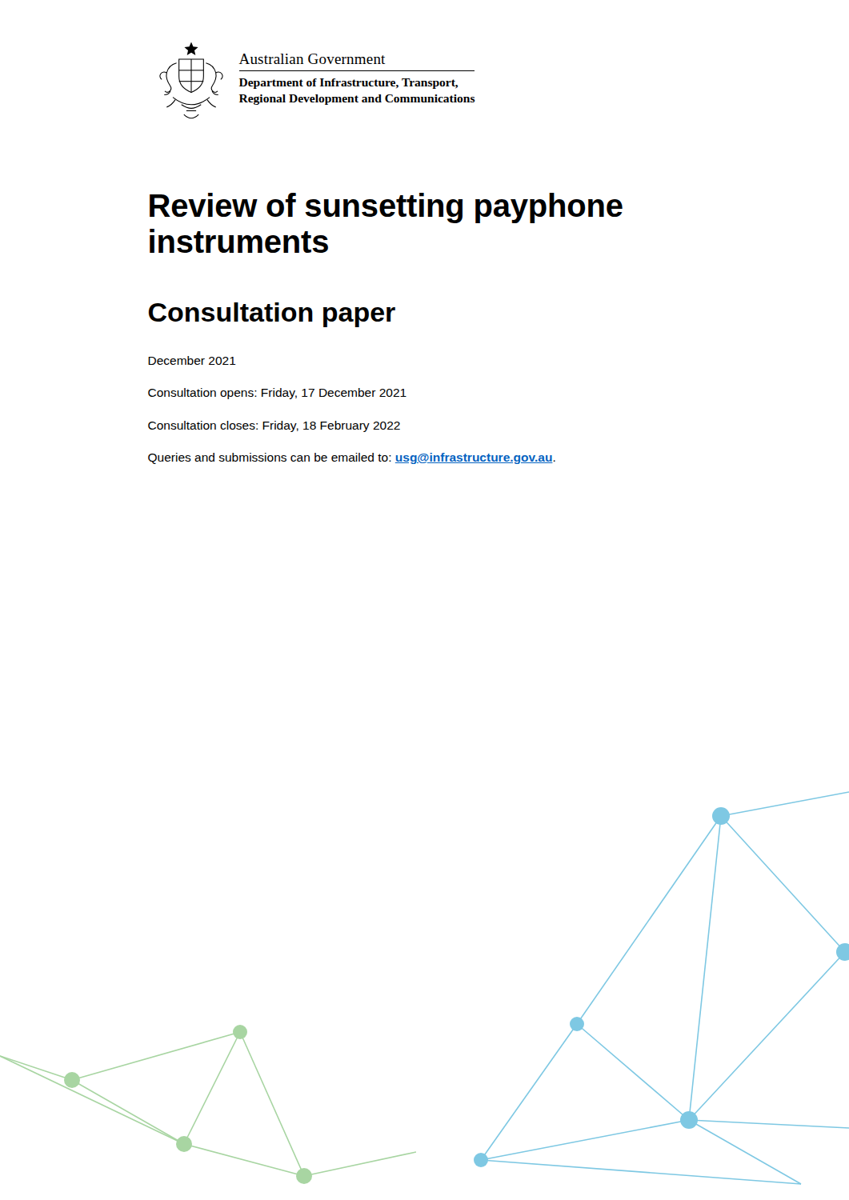Australian Government
Department of Infrastructure, Transport,
Regional Development and Communications
Review of sunsetting payphone instruments
Consultation paper
December 2021
Consultation opens: Friday, 17 December 2021
Consultation closes: Friday, 18 February 2022
Queries and submissions can be emailed to: usg@infrastructure.gov.au.